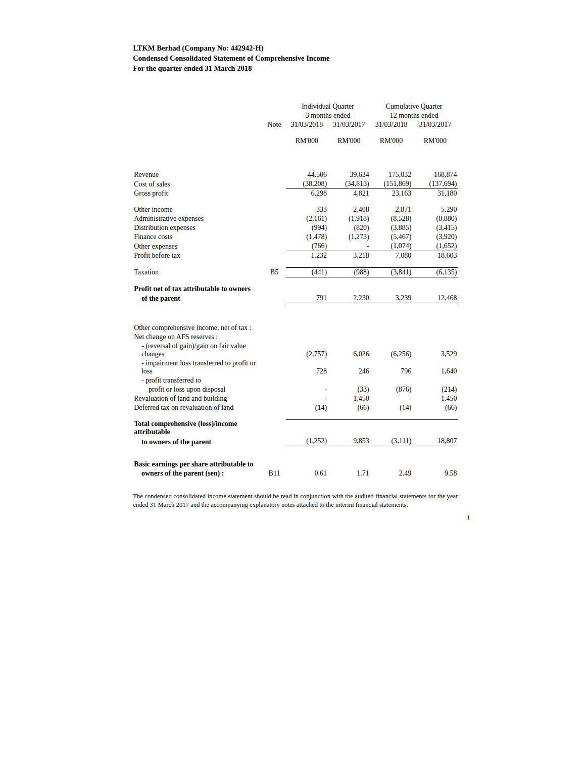LTKM Berhad (Company No: 442942-H)
Condensed Consolidated Statement of Comprehensive Income
For the quarter ended 31 March 2018
| | | Individual Quarter | Cumulative Quarter |
| | | 3 months ended | 12 months ended |
| | Note | 31/03/2018 | 31/03/2017 | 31/03/2018 | 31/03/2017 |
| | | RM'000 | RM'000 | RM'000 | RM'000 |
| Revenue | | 44,506 | 39,634 | 175,032 | 168,874 |
| Cost of sales | | (38,208) | (34,813) | (151,869) | (137,694) |
| Gross profit | | 6,298 | 4,821 | 23,163 | 31,180 |
| Other income | | 333 | 2,408 | 2,871 | 5,290 |
| Administrative expenses | | (2,161) | (1,918) | (8,528) | (8,880) |
| Distribution expenses | | (994) | (820) | (3,885) | (3,415) |
| Finance costs | | (1,478) | (1,273) | (5,467) | (3,920) |
| Other expenses | | (766) | - | (1,074) | (1,652) |
| Profit before tax | | 1,232 | 3,218 | 7,080 | 18,603 |
| Taxation | B5 | (441) | (988) | (3,841) | (6,135) |
| Profit net of tax attributable to owners | | | | | |
| of the parent | | 791 | 2,230 | 3,239 | 12,468 |
| Other comprehensive income, net of tax : | | | | | |
| Net change on AFS reserves : | | | | | |
| - (reversal of gain)/gain on fair value changes | | (2,757) | 6,026 | (6,256) | 3,529 |
| - impairment loss transferred to profit or loss | | 728 | 246 | 796 | 1,640 |
| - profit transferred to | | | | | |
| profit or loss upon disposal | | - | (33) | (876) | (214) |
| Revaluation of land and building | | - | 1,450 | - | 1,450 |
| Deferred tax on revaluation of land | | (14) | (66) | (14) | (66) |
| Total comprehensive (loss)/income attributable | | | | | |
| to owners of the parent | | (1,252) | 9,853 | (3,111) | 18,807 |
| Basic earnings per share attributable to | | | | | |
| owners of the parent (sen) : | B11 | 0.61 | 1.71 | 2.49 | 9.58 |
The condensed consolidated income statement should be read in conjunction with the audited financial statements for the year ended 31 March 2017 and the accompanying explanatory notes attached to the interim financial statements.
1